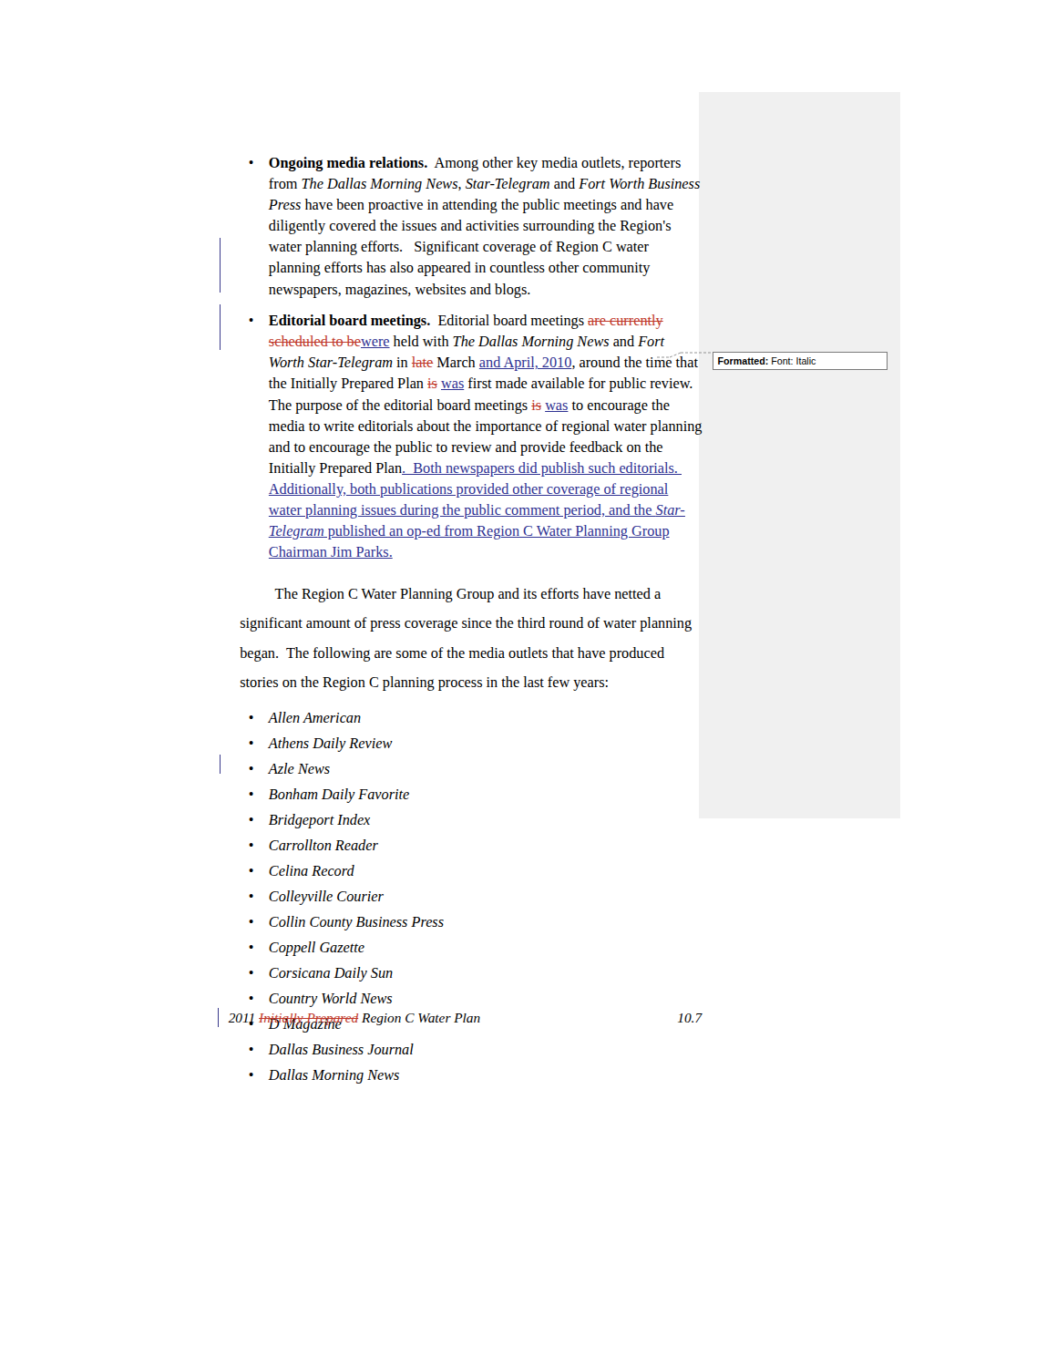Ongoing media relations. Among other key media outlets, reporters from The Dallas Morning News, Star-Telegram and Fort Worth Business Press have been proactive in attending the public meetings and have diligently covered the issues and activities surrounding the Region's water planning efforts. Significant coverage of Region C water planning efforts has also appeared in countless other community newspapers, magazines, websites and blogs.
Editorial board meetings. Editorial board meetings are currently scheduled to be were held with The Dallas Morning News and Fort Worth Star-Telegram in late March and April, 2010, around the time that the Initially Prepared Plan is was first made available for public review. The purpose of the editorial board meetings is was to encourage the media to write editorials about the importance of regional water planning and to encourage the public to review and provide feedback on the Initially Prepared Plan. Both newspapers did publish such editorials. Additionally, both publications provided other coverage of regional water planning issues during the public comment period, and the Star-Telegram published an op-ed from Region C Water Planning Group Chairman Jim Parks.
The Region C Water Planning Group and its efforts have netted a significant amount of press coverage since the third round of water planning began. The following are some of the media outlets that have produced stories on the Region C planning process in the last few years:
Allen American
Athens Daily Review
Azle News
Bonham Daily Favorite
Bridgeport Index
Carrollton Reader
Celina Record
Colleyville Courier
Collin County Business Press
Coppell Gazette
Corsicana Daily Sun
Country World News
D Magazine
Dallas Business Journal
Dallas Morning News
Formatted: Font: Italic
2011 Initially Prepared Region C Water Plan 10.7